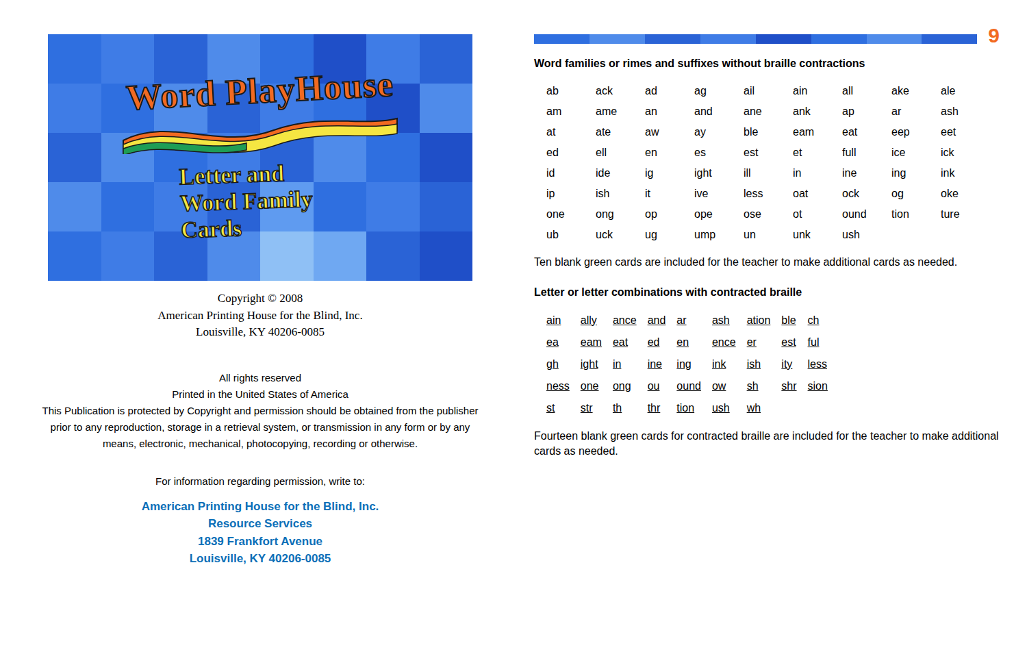Word PlayHouse
Letter and
Word Family
Cards
Copyright © 2008
American Printing House for the Blind, Inc.
Louisville, KY 40206-0085
All rights reserved
Printed in the United States of America
This Publication is protected by Copyright and permission should be obtained from the publisher prior to any reproduction, storage in a retrieval system, or transmission in any form or by any means, electronic, mechanical, photocopying, recording or otherwise.
For information regarding permission, write to:
American Printing House for the Blind, Inc.
Resource Services
1839 Frankfort Avenue
Louisville, KY 40206-0085
9
Word families or rimes and suffixes without braille contractions
| ab | ack | ad | ag | ail | ain | all | ake | ale |
| am | ame | an | and | ane | ank | ap | ar | ash |
| at | ate | aw | ay | ble | eam | eat | eep | eet |
| ed | ell | en | es | est | et | full | ice | ick |
| id | ide | ig | ight | ill | in | ine | ing | ink |
| ip | ish | it | ive | less | oat | ock | og | oke |
| one | ong | op | ope | ose | ot | ound | tion | ture |
| ub | uck | ug | ump | un | unk | ush | | |
Ten blank green cards are included for the teacher to make additional cards as needed.
Letter or letter combinations with contracted braille
| ain | ally | ance | and | ar | ash | ation | ble | ch |
| ea | eam | eat | ed | en | ence | er | est | ful |
| gh | ight | in | ine | ing | ink | ish | ity | less |
| ness | one | ong | ou | ound | ow | sh | shr | sion |
| st | str | th | thr | tion | ush | wh | | |
Fourteen blank green cards for contracted braille are included for the teacher to make additional cards as needed.